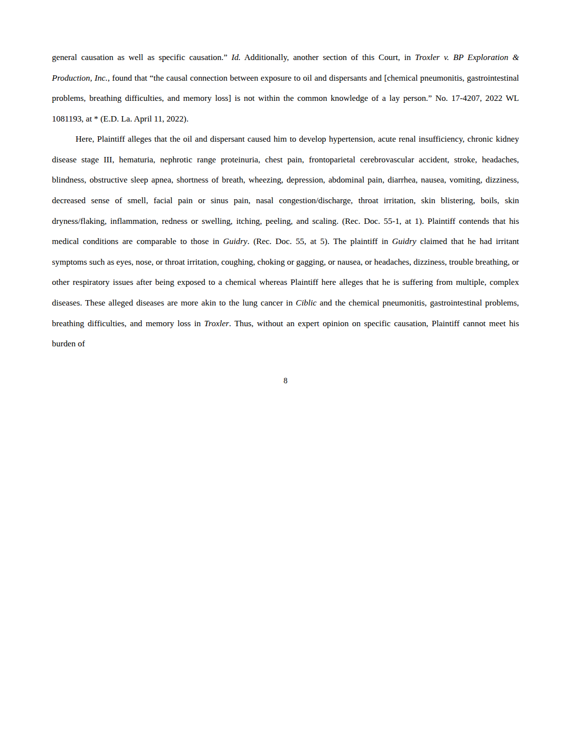general causation as well as specific causation.” Id. Additionally, another section of this Court, in Troxler v. BP Exploration & Production, Inc., found that “the causal connection between exposure to oil and dispersants and [chemical pneumonitis, gastrointestinal problems, breathing difficulties, and memory loss] is not within the common knowledge of a lay person.” No. 17-4207, 2022 WL 1081193, at * (E.D. La. April 11, 2022).
Here, Plaintiff alleges that the oil and dispersant caused him to develop hypertension, acute renal insufficiency, chronic kidney disease stage III, hematuria, nephrotic range proteinuria, chest pain, frontoparietal cerebrovascular accident, stroke, headaches, blindness, obstructive sleep apnea, shortness of breath, wheezing, depression, abdominal pain, diarrhea, nausea, vomiting, dizziness, decreased sense of smell, facial pain or sinus pain, nasal congestion/discharge, throat irritation, skin blistering, boils, skin dryness/flaking, inflammation, redness or swelling, itching, peeling, and scaling. (Rec. Doc. 55-1, at 1). Plaintiff contends that his medical conditions are comparable to those in Guidry. (Rec. Doc. 55, at 5). The plaintiff in Guidry claimed that he had irritant symptoms such as eyes, nose, or throat irritation, coughing, choking or gagging, or nausea, or headaches, dizziness, trouble breathing, or other respiratory issues after being exposed to a chemical whereas Plaintiff here alleges that he is suffering from multiple, complex diseases. These alleged diseases are more akin to the lung cancer in Ciblic and the chemical pneumonitis, gastrointestinal problems, breathing difficulties, and memory loss in Troxler. Thus, without an expert opinion on specific causation, Plaintiff cannot meet his burden of
8